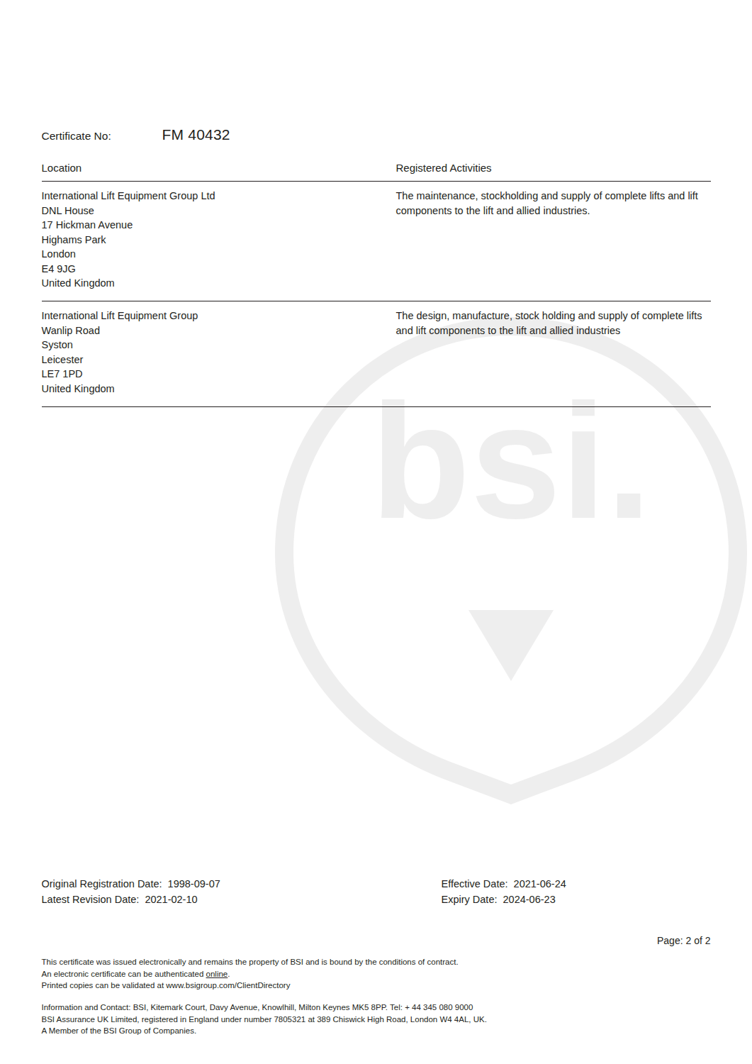bsi.
Certificate No: FM 40432
| Location | Registered Activities |
| --- | --- |
| International Lift Equipment Group Ltd DNL House 17 Hickman Avenue Highams Park London E4 9JG United Kingdom | The maintenance, stockholding and supply of complete lifts and lift components to the lift and allied industries. |
| International Lift Equipment Group Wanlip Road Syston Leicester LE7 1PD United Kingdom | The design, manufacture, stock holding and supply of complete lifts and lift components to the lift and allied industries |
Original Registration Date: 1998-09-07
Effective Date: 2021-06-24
Latest Revision Date: 2021-02-10
Expiry Date: 2024-06-23
Page: 2 of 2
This certificate was issued electronically and remains the property of BSI and is bound by the conditions of contract.
An electronic certificate can be authenticated online.
Printed copies can be validated at www.bsigroup.com/ClientDirectory
Information and Contact: BSI, Kitemark Court, Davy Avenue, Knowlhill, Milton Keynes MK5 8PP. Tel: + 44 345 080 9000
BSI Assurance UK Limited, registered in England under number 7805321 at 389 Chiswick High Road, London W4 4AL, UK.
A Member of the BSI Group of Companies.